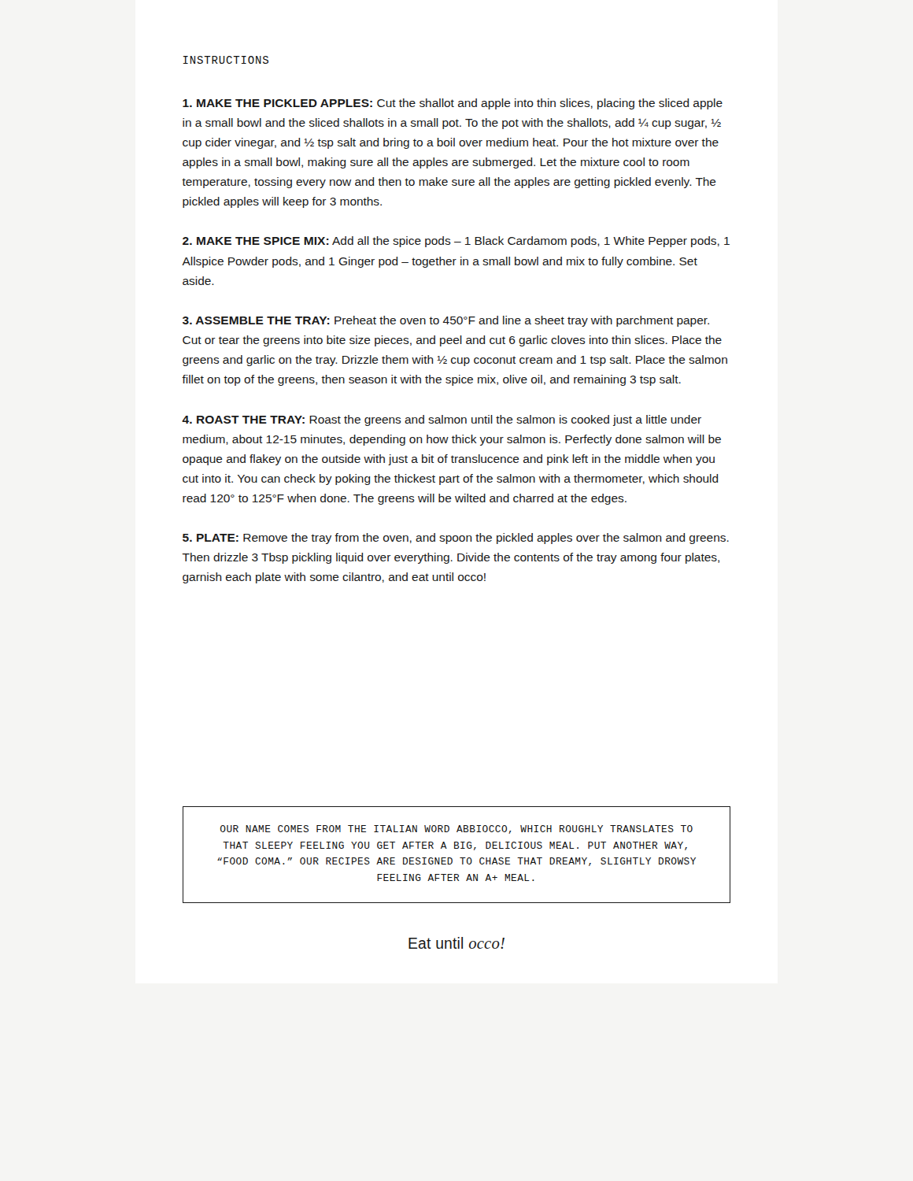INSTRUCTIONS
1. MAKE THE PICKLED APPLES: Cut the shallot and apple into thin slices, placing the sliced apple in a small bowl and the sliced shallots in a small pot. To the pot with the shallots, add ¼ cup sugar, ½ cup cider vinegar, and ½ tsp salt and bring to a boil over medium heat. Pour the hot mixture over the apples in a small bowl, making sure all the apples are submerged. Let the mixture cool to room temperature, tossing every now and then to make sure all the apples are getting pickled evenly. The pickled apples will keep for 3 months.
2. MAKE THE SPICE MIX: Add all the spice pods – 1 Black Cardamom pods, 1 White Pepper pods, 1 Allspice Powder pods, and 1 Ginger pod – together in a small bowl and mix to fully combine. Set aside.
3. ASSEMBLE THE TRAY: Preheat the oven to 450°F and line a sheet tray with parchment paper. Cut or tear the greens into bite size pieces, and peel and cut 6 garlic cloves into thin slices. Place the greens and garlic on the tray. Drizzle them with ½ cup coconut cream and 1 tsp salt. Place the salmon fillet on top of the greens, then season it with the spice mix, olive oil, and remaining 3 tsp salt.
4. ROAST THE TRAY: Roast the greens and salmon until the salmon is cooked just a little under medium, about 12-15 minutes, depending on how thick your salmon is. Perfectly done salmon will be opaque and flakey on the outside with just a bit of translucence and pink left in the middle when you cut into it. You can check by poking the thickest part of the salmon with a thermometer, which should read 120° to 125°F when done. The greens will be wilted and charred at the edges.
5. PLATE: Remove the tray from the oven, and spoon the pickled apples over the salmon and greens. Then drizzle 3 Tbsp pickling liquid over everything. Divide the contents of the tray among four plates, garnish each plate with some cilantro, and eat until occo!
OUR NAME COMES FROM THE ITALIAN WORD ABBIOCCO, WHICH ROUGHLY TRANSLATES TO THAT SLEEPY FEELING YOU GET AFTER A BIG, DELICIOUS MEAL. PUT ANOTHER WAY, “FOOD COMA.” OUR RECIPES ARE DESIGNED TO CHASE THAT DREAMY, SLIGHTLY DROWSY FEELING AFTER AN A+ MEAL.
Eat until occo!